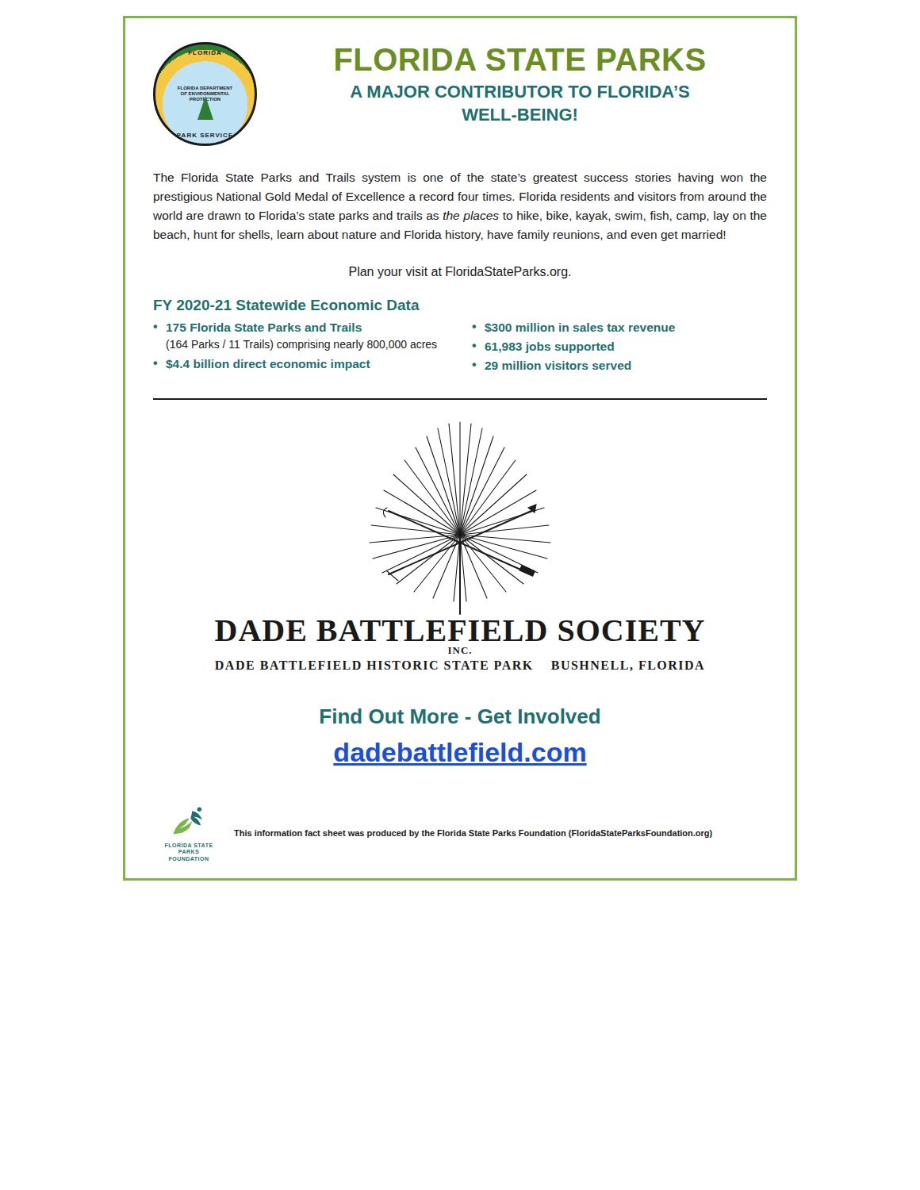FLORIDA
FLORIDA DEPARTMENT OF ENVIRONMENTAL PROTECTION
PARK SERVICE
FLORIDA STATE PARKS
A MAJOR CONTRIBUTOR TO FLORIDA’S
WELL-BEING!
The Florida State Parks and Trails system is one of the state’s greatest success stories having won the prestigious National Gold Medal of Excellence a record four times. Florida residents and visitors from around the world are drawn to Florida’s state parks and trails as the places to hike, bike, kayak, swim, fish, camp, lay on the beach, hunt for shells, learn about nature and Florida history, have family reunions, and even get married!
Plan your visit at FloridaStateParks.org.
FY 2020-21 Statewide Economic Data
175 Florida State Parks and Trails
(164 Parks / 11 Trails) comprising nearly 800,000 acres
$4.4 billion direct economic impact
$300 million in sales tax revenue
61,983 jobs supported
29 million visitors served
DADE BATTLEFIELD SOCIETY
INC.
DADE BATTLEFIELD HISTORIC STATE PARK BUSHNELL, FLORIDA
Find Out More - Get Involved
dadebattlefield.com
FLORIDA STATE PARKS
FOUNDATION
This information fact sheet was produced by the Florida State Parks Foundation (FloridaStateParksFoundation.org)